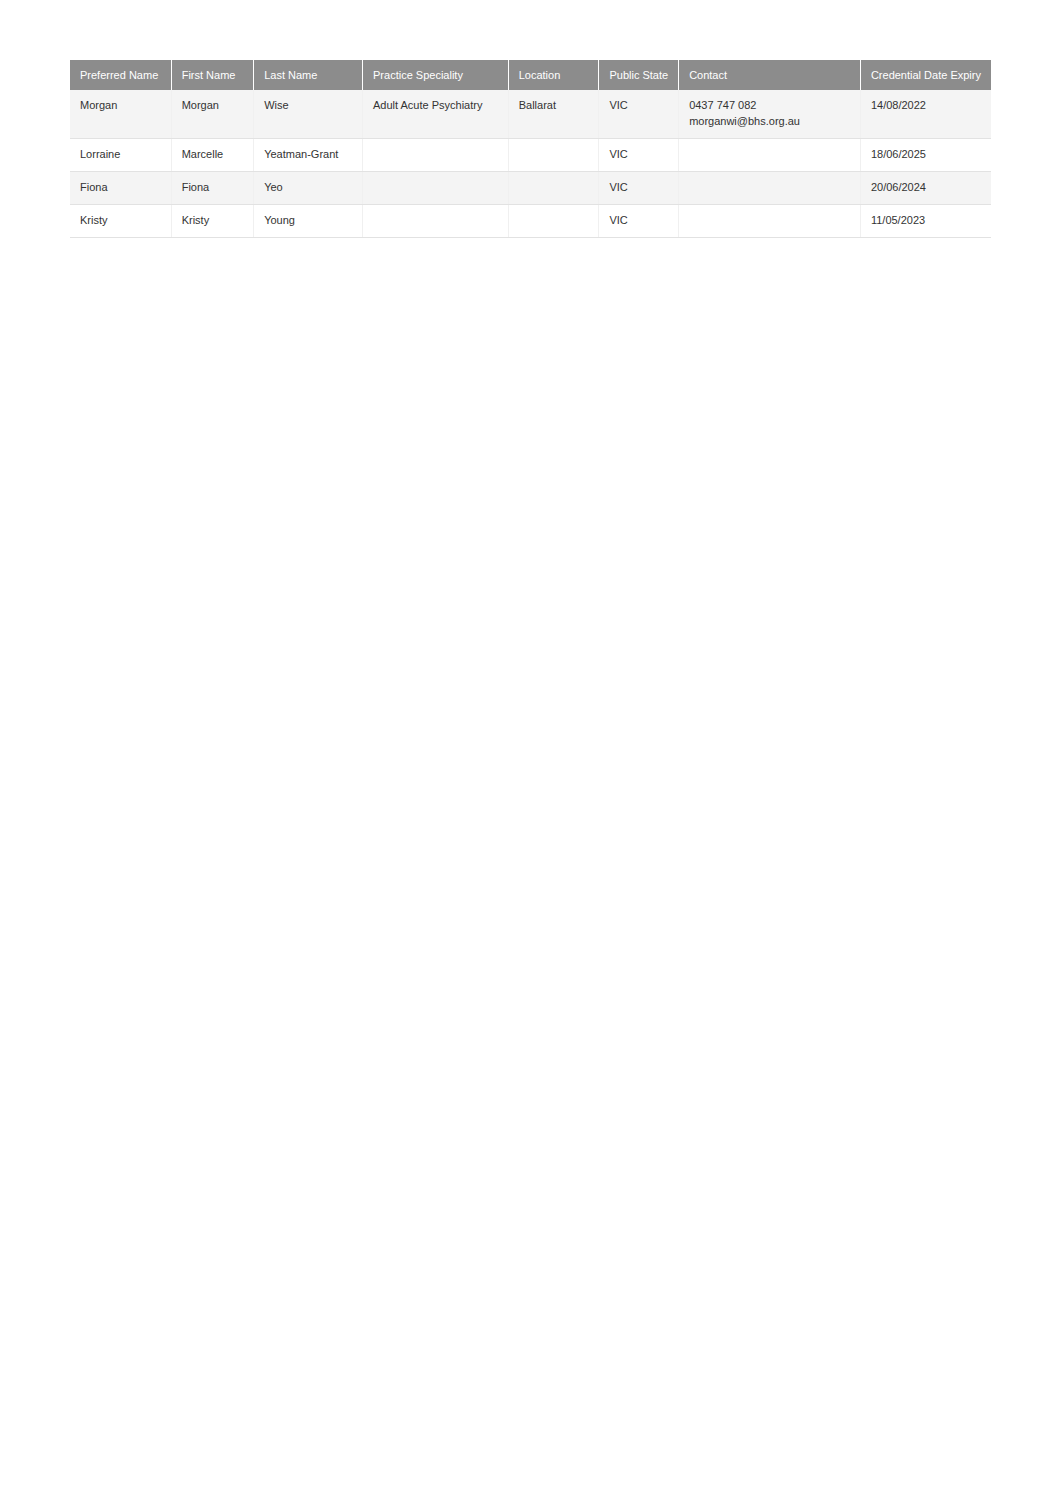| Preferred Name | First Name | Last Name | Practice Speciality | Location | Public State | Contact | Credential Date Expiry |
| --- | --- | --- | --- | --- | --- | --- | --- |
| Morgan | Morgan | Wise | Adult Acute Psychiatry | Ballarat | VIC | 0437 747 082 morganwi@bhs.org.au | 14/08/2022 |
| Lorraine | Marcelle | Yeatman-Grant | | | VIC | | 18/06/2025 |
| Fiona | Fiona | Yeo | | | VIC | | 20/06/2024 |
| Kristy | Kristy | Young | | | VIC | | 11/05/2023 |